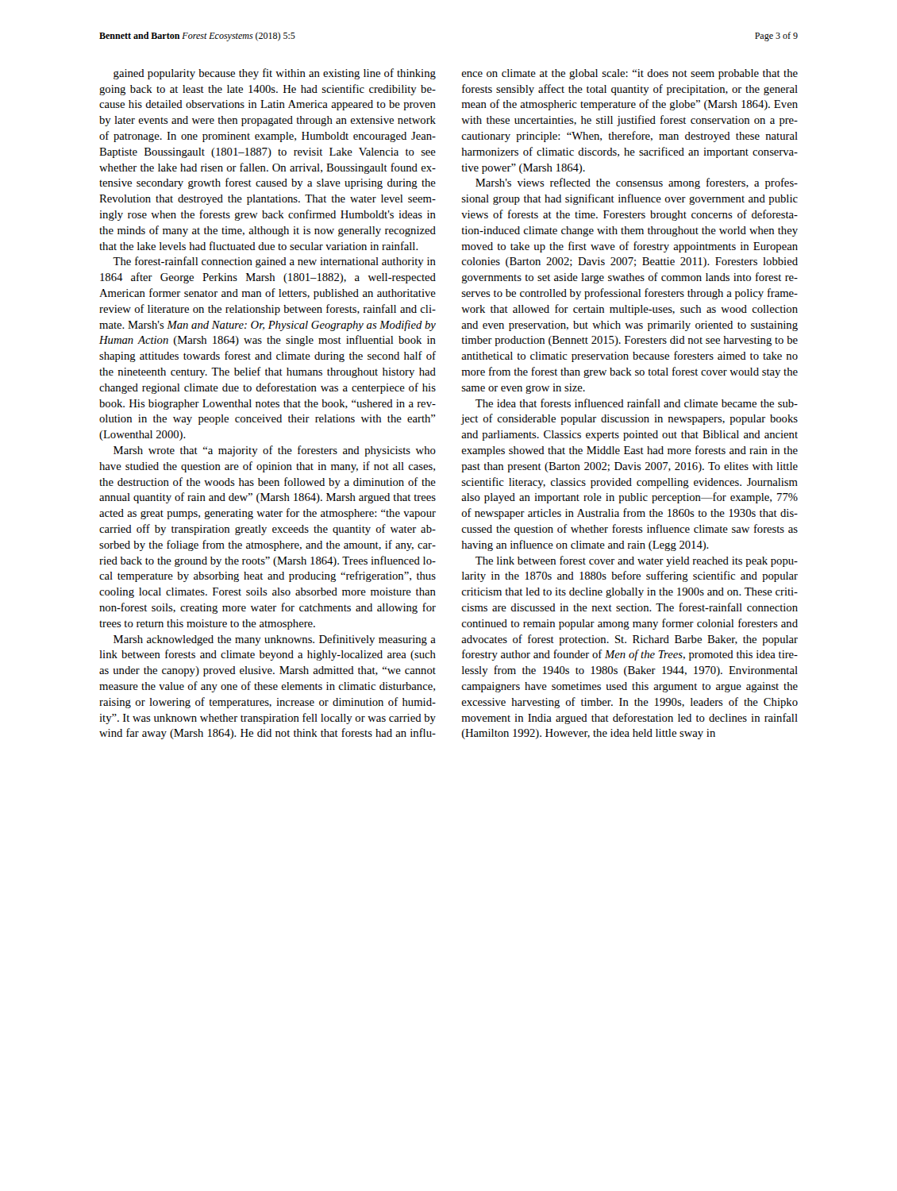Bennett and Barton Forest Ecosystems (2018) 5:5
Page 3 of 9
gained popularity because they fit within an existing line of thinking going back to at least the late 1400s. He had scientific credibility because his detailed observations in Latin America appeared to be proven by later events and were then propagated through an extensive network of patronage. In one prominent example, Humboldt encouraged Jean-Baptiste Boussingault (1801–1887) to revisit Lake Valencia to see whether the lake had risen or fallen. On arrival, Boussingault found extensive secondary growth forest caused by a slave uprising during the Revolution that destroyed the plantations. That the water level seemingly rose when the forests grew back confirmed Humboldt's ideas in the minds of many at the time, although it is now generally recognized that the lake levels had fluctuated due to secular variation in rainfall.
The forest-rainfall connection gained a new international authority in 1864 after George Perkins Marsh (1801–1882), a well-respected American former senator and man of letters, published an authoritative review of literature on the relationship between forests, rainfall and climate. Marsh's Man and Nature: Or, Physical Geography as Modified by Human Action (Marsh 1864) was the single most influential book in shaping attitudes towards forest and climate during the second half of the nineteenth century. The belief that humans throughout history had changed regional climate due to deforestation was a centerpiece of his book. His biographer Lowenthal notes that the book, “ushered in a revolution in the way people conceived their relations with the earth” (Lowenthal 2000).
Marsh wrote that “a majority of the foresters and physicists who have studied the question are of opinion that in many, if not all cases, the destruction of the woods has been followed by a diminution of the annual quantity of rain and dew” (Marsh 1864). Marsh argued that trees acted as great pumps, generating water for the atmosphere: “the vapour carried off by transpiration greatly exceeds the quantity of water absorbed by the foliage from the atmosphere, and the amount, if any, carried back to the ground by the roots” (Marsh 1864). Trees influenced local temperature by absorbing heat and producing “refrigeration”, thus cooling local climates. Forest soils also absorbed more moisture than non-forest soils, creating more water for catchments and allowing for trees to return this moisture to the atmosphere.
Marsh acknowledged the many unknowns. Definitively measuring a link between forests and climate beyond a highly-localized area (such as under the canopy) proved elusive. Marsh admitted that, “we cannot measure the value of any one of these elements in climatic disturbance, raising or lowering of temperatures, increase or diminution of humidity”. It was unknown whether transpiration fell locally or was carried by wind far away (Marsh 1864). He did not think that forests had an influence on climate at the global scale: “it does not seem probable that the forests sensibly affect the total quantity of precipitation, or the general mean of the atmospheric temperature of the globe” (Marsh 1864). Even with these uncertainties, he still justified forest conservation on a precautionary principle: “When, therefore, man destroyed these natural harmonizers of climatic discords, he sacrificed an important conservative power” (Marsh 1864).
Marsh's views reflected the consensus among foresters, a professional group that had significant influence over government and public views of forests at the time. Foresters brought concerns of deforestation-induced climate change with them throughout the world when they moved to take up the first wave of forestry appointments in European colonies (Barton 2002; Davis 2007; Beattie 2011). Foresters lobbied governments to set aside large swathes of common lands into forest reserves to be controlled by professional foresters through a policy framework that allowed for certain multiple-uses, such as wood collection and even preservation, but which was primarily oriented to sustaining timber production (Bennett 2015). Foresters did not see harvesting to be antithetical to climatic preservation because foresters aimed to take no more from the forest than grew back so total forest cover would stay the same or even grow in size.
The idea that forests influenced rainfall and climate became the subject of considerable popular discussion in newspapers, popular books and parliaments. Classics experts pointed out that Biblical and ancient examples showed that the Middle East had more forests and rain in the past than present (Barton 2002; Davis 2007, 2016). To elites with little scientific literacy, classics provided compelling evidences. Journalism also played an important role in public perception—for example, 77% of newspaper articles in Australia from the 1860s to the 1930s that discussed the question of whether forests influence climate saw forests as having an influence on climate and rain (Legg 2014).
The link between forest cover and water yield reached its peak popularity in the 1870s and 1880s before suffering scientific and popular criticism that led to its decline globally in the 1900s and on. These criticisms are discussed in the next section. The forest-rainfall connection continued to remain popular among many former colonial foresters and advocates of forest protection. St. Richard Barbe Baker, the popular forestry author and founder of Men of the Trees, promoted this idea tirelessly from the 1940s to 1980s (Baker 1944, 1970). Environmental campaigners have sometimes used this argument to argue against the excessive harvesting of timber. In the 1990s, leaders of the Chipko movement in India argued that deforestation led to declines in rainfall (Hamilton 1992). However, the idea held little sway in